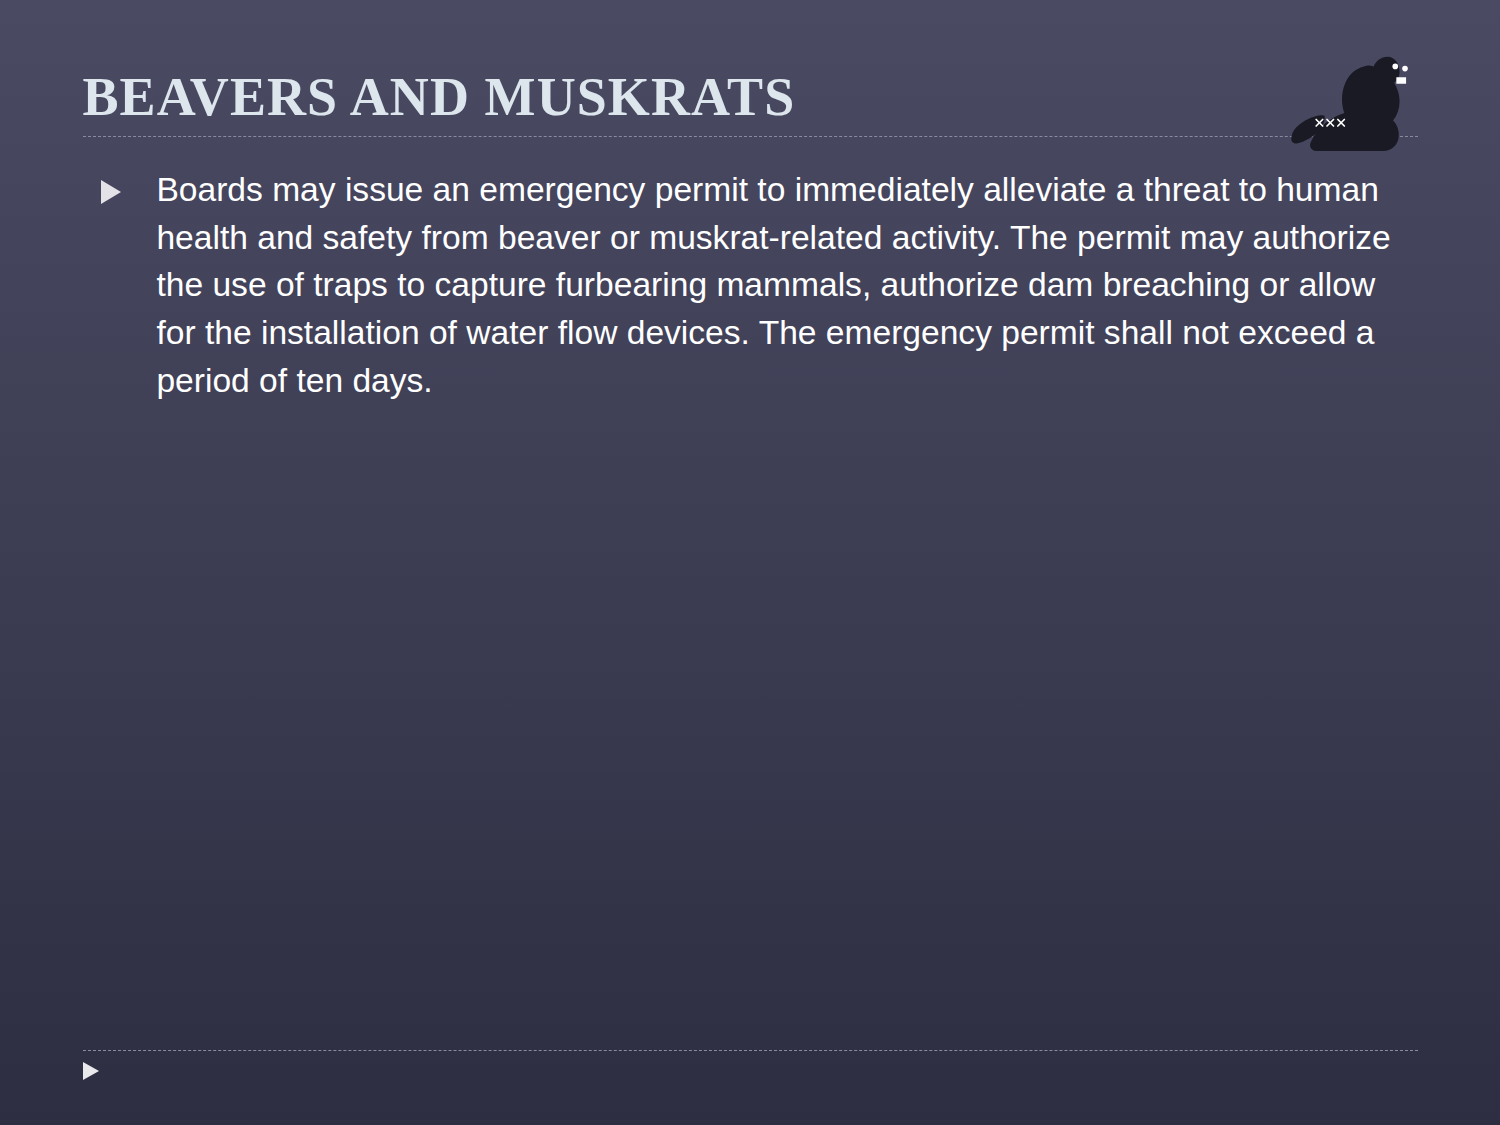Beavers and Muskrats
Boards may issue an emergency permit to immediately alleviate a threat to human health and safety from beaver or muskrat-related activity. The permit may authorize the use of traps to capture furbearing mammals, authorize dam breaching or allow for the installation of water flow devices. The emergency permit shall not exceed a period of ten days.